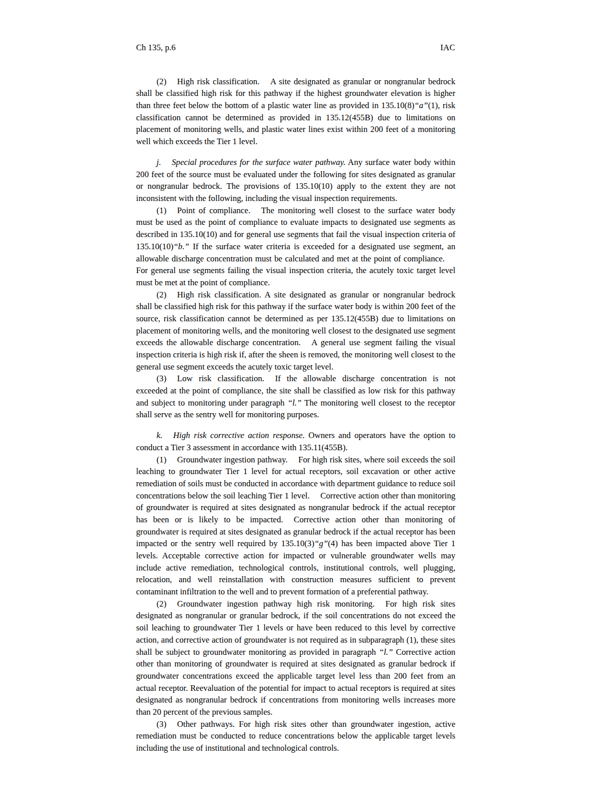Ch 135, p.6
IAC
(2) High risk classification. A site designated as granular or nongranular bedrock shall be classified high risk for this pathway if the highest groundwater elevation is higher than three feet below the bottom of a plastic water line as provided in 135.10(8)“a”(1), risk classification cannot be determined as provided in 135.12(455B) due to limitations on placement of monitoring wells, and plastic water lines exist within 200 feet of a monitoring well which exceeds the Tier 1 level.
j. Special procedures for the surface water pathway. Any surface water body within 200 feet of the source must be evaluated under the following for sites designated as granular or nongranular bedrock. The provisions of 135.10(10) apply to the extent they are not inconsistent with the following, including the visual inspection requirements.
(1) Point of compliance. The monitoring well closest to the surface water body must be used as the point of compliance to evaluate impacts to designated use segments as described in 135.10(10) and for general use segments that fail the visual inspection criteria of 135.10(10)“b.” If the surface water criteria is exceeded for a designated use segment, an allowable discharge concentration must be calculated and met at the point of compliance. For general use segments failing the visual inspection criteria, the acutely toxic target level must be met at the point of compliance.
(2) High risk classification. A site designated as granular or nongranular bedrock shall be classified high risk for this pathway if the surface water body is within 200 feet of the source, risk classification cannot be determined as per 135.12(455B) due to limitations on placement of monitoring wells, and the monitoring well closest to the designated use segment exceeds the allowable discharge concentration. A general use segment failing the visual inspection criteria is high risk if, after the sheen is removed, the monitoring well closest to the general use segment exceeds the acutely toxic target level.
(3) Low risk classification. If the allowable discharge concentration is not exceeded at the point of compliance, the site shall be classified as low risk for this pathway and subject to monitoring under paragraph “l.” The monitoring well closest to the receptor shall serve as the sentry well for monitoring purposes.
k. High risk corrective action response. Owners and operators have the option to conduct a Tier 3 assessment in accordance with 135.11(455B).
(1) Groundwater ingestion pathway. For high risk sites, where soil exceeds the soil leaching to groundwater Tier 1 level for actual receptors, soil excavation or other active remediation of soils must be conducted in accordance with department guidance to reduce soil concentrations below the soil leaching Tier 1 level. Corrective action other than monitoring of groundwater is required at sites designated as nongranular bedrock if the actual receptor has been or is likely to be impacted. Corrective action other than monitoring of groundwater is required at sites designated as granular bedrock if the actual receptor has been impacted or the sentry well required by 135.10(3)“g”(4) has been impacted above Tier 1 levels. Acceptable corrective action for impacted or vulnerable groundwater wells may include active remediation, technological controls, institutional controls, well plugging, relocation, and well reinstallation with construction measures sufficient to prevent contaminant infiltration to the well and to prevent formation of a preferential pathway.
(2) Groundwater ingestion pathway high risk monitoring. For high risk sites designated as nongranular or granular bedrock, if the soil concentrations do not exceed the soil leaching to groundwater Tier 1 levels or have been reduced to this level by corrective action, and corrective action of groundwater is not required as in subparagraph (1), these sites shall be subject to groundwater monitoring as provided in paragraph “l.” Corrective action other than monitoring of groundwater is required at sites designated as granular bedrock if groundwater concentrations exceed the applicable target level less than 200 feet from an actual receptor. Reevaluation of the potential for impact to actual receptors is required at sites designated as nongranular bedrock if concentrations from monitoring wells increases more than 20 percent of the previous samples.
(3) Other pathways. For high risk sites other than groundwater ingestion, active remediation must be conducted to reduce concentrations below the applicable target levels including the use of institutional and technological controls.